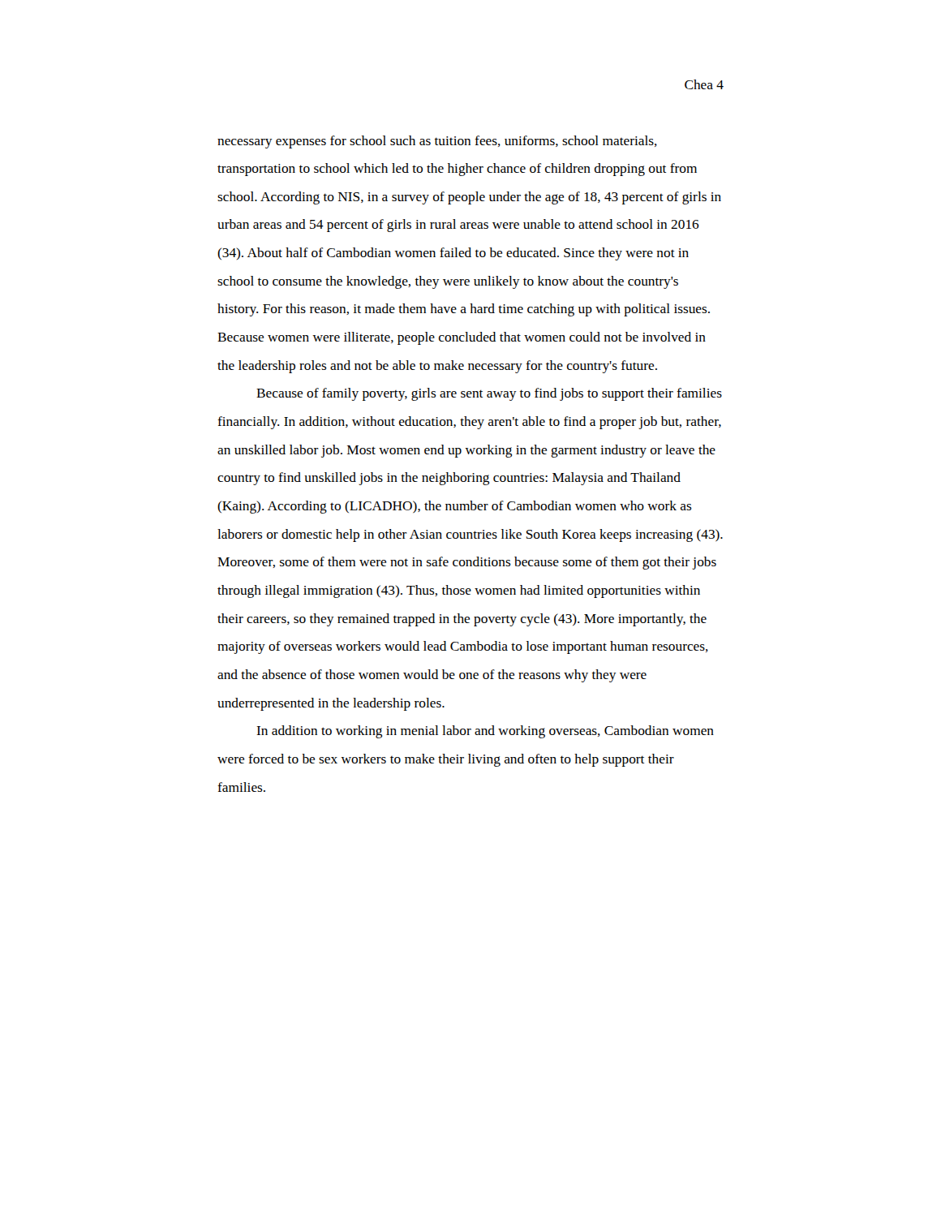Chea 4
necessary expenses for school such as tuition fees, uniforms, school materials, transportation to school which led to the higher chance of children dropping out from school. According to NIS, in a survey of people under the age of 18, 43 percent of girls in urban areas and 54 percent of girls in rural areas were unable to attend school in 2016 (34). About half of Cambodian women failed to be educated. Since they were not in school to consume the knowledge, they were unlikely to know about the country's history. For this reason, it made them have a hard time catching up with political issues. Because women were illiterate, people concluded that women could not be involved in the leadership roles and not be able to make necessary for the country's future.
Because of family poverty, girls are sent away to find jobs to support their families financially. In addition, without education, they aren't able to find a proper job but, rather, an unskilled labor job. Most women end up working in the garment industry or leave the country to find unskilled jobs in the neighboring countries: Malaysia and Thailand (Kaing). According to (LICADHO), the number of Cambodian women who work as laborers or domestic help in other Asian countries like South Korea keeps increasing (43). Moreover, some of them were not in safe conditions because some of them got their jobs through illegal immigration (43). Thus, those women had limited opportunities within their careers, so they remained trapped in the poverty cycle (43). More importantly, the majority of overseas workers would lead Cambodia to lose important human resources, and the absence of those women would be one of the reasons why they were underrepresented in the leadership roles.
In addition to working in menial labor and working overseas, Cambodian women were forced to be sex workers to make their living and often to help support their families.